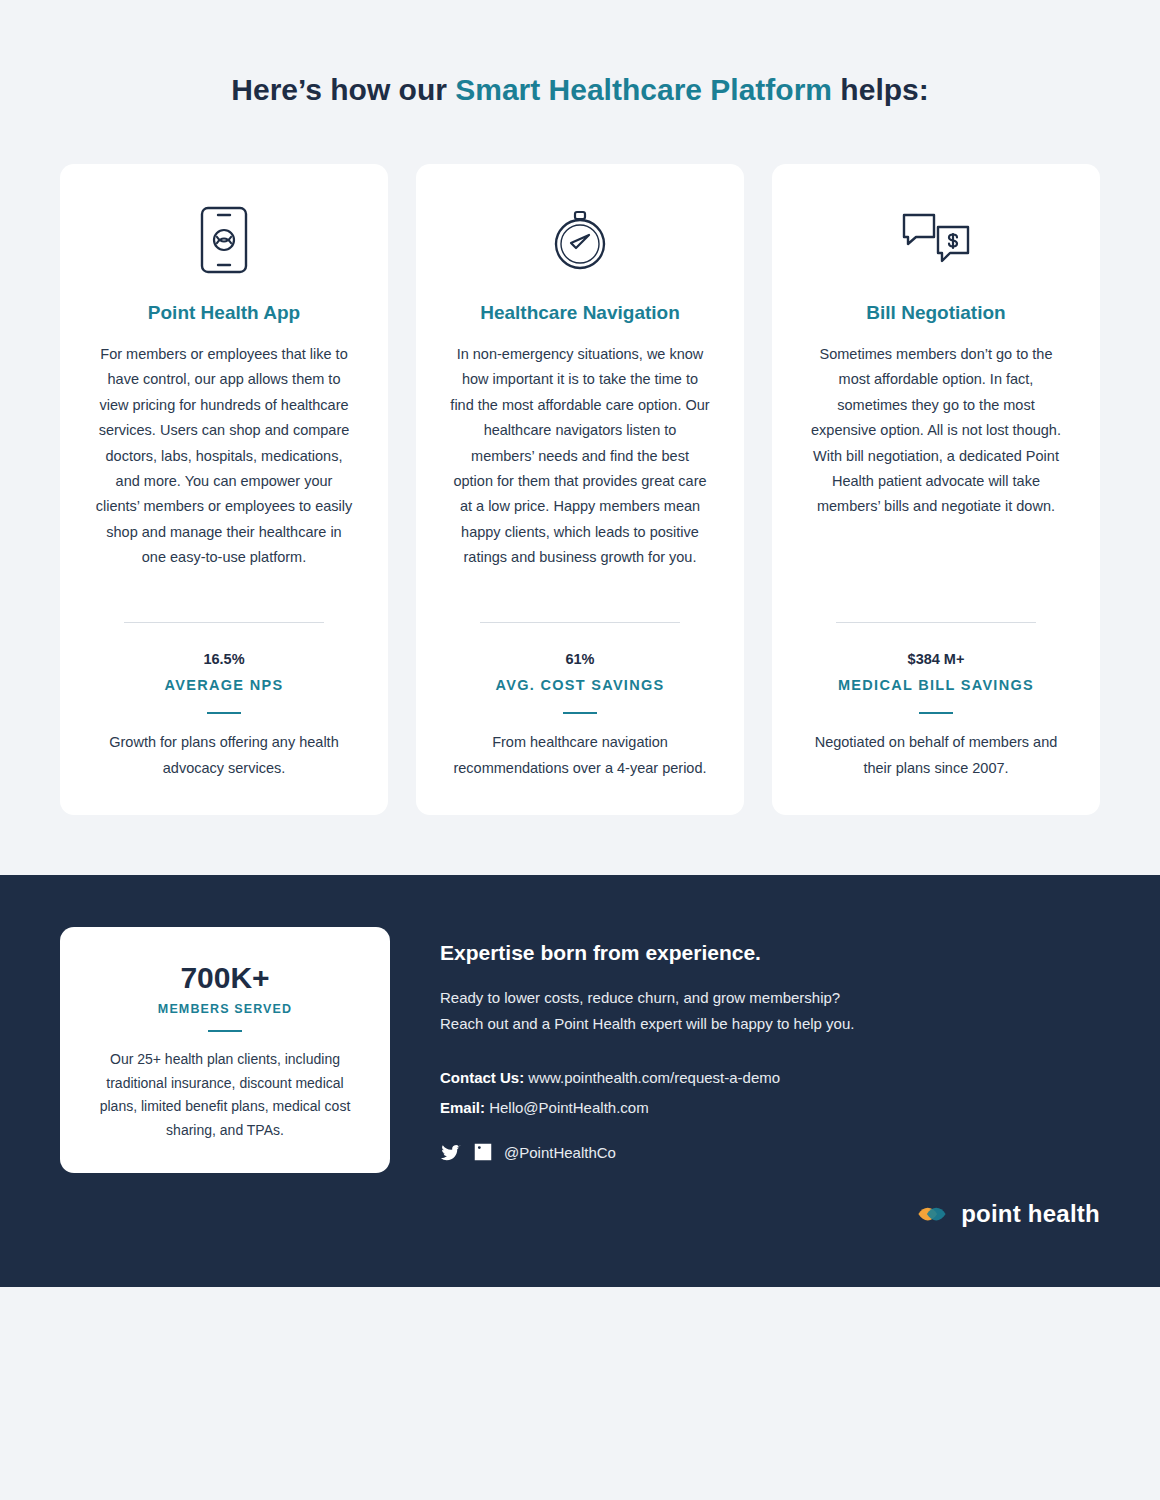Here’s how our Smart Healthcare Platform helps:
Point Health App
For members or employees that like to have control, our app allows them to view pricing for hundreds of healthcare services. Users can shop and compare doctors, labs, hospitals, medications, and more. You can empower your clients’ members or employees to easily shop and manage their healthcare in one easy-to-use platform.
16.5%
Average NPS
Growth for plans offering any health advocacy services.
Healthcare Navigation
In non-emergency situations, we know how important it is to take the time to find the most affordable care option. Our healthcare navigators listen to members’ needs and find the best option for them that provides great care at a low price. Happy members mean happy clients, which leads to positive ratings and business growth for you.
61%
Avg. Cost Savings
From healthcare navigation recommendations over a 4-year period.
Bill Negotiation
Sometimes members don’t go to the most affordable option. In fact, sometimes they go to the most expensive option. All is not lost though. With bill negotiation, a dedicated Point Health patient advocate will take members’ bills and negotiate it down.
$384 M+
Medical Bill Savings
Negotiated on behalf of members and their plans since 2007.
700K+
Members Served
Our 25+ health plan clients, including traditional insurance, discount medical plans, limited benefit plans, medical cost sharing, and TPAs.
Expertise born from experience.
Ready to lower costs, reduce churn, and grow membership?
Reach out and a Point Health expert will be happy to help you.
Contact Us: www.pointhealth.com/request-a-demo
Email: Hello@PointHealth.com
@PointHealthCo
point health